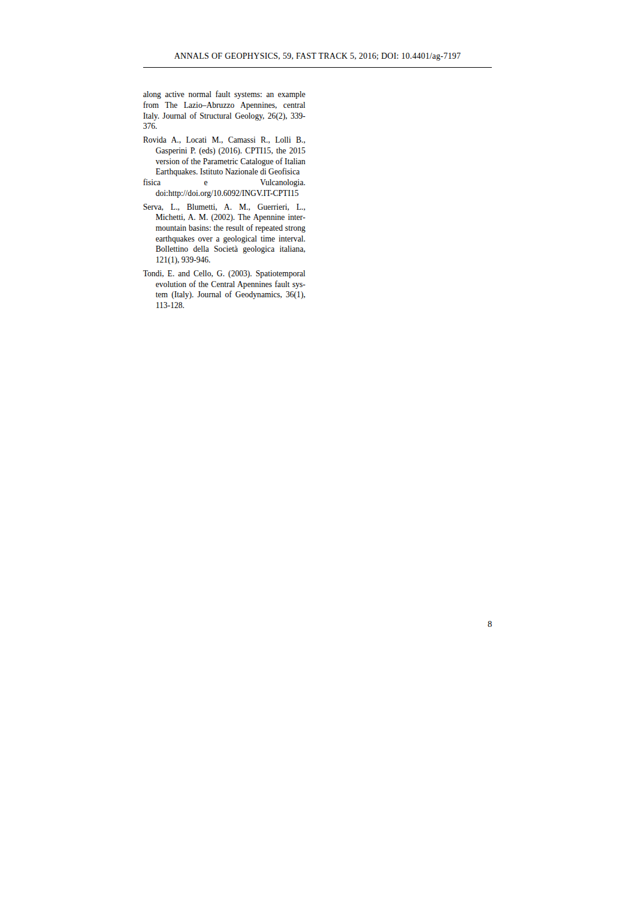ANNALS OF GEOPHYSICS, 59, FAST TRACK 5, 2016; DOI: 10.4401/ag-7197
along active normal fault systems: an example from The Lazio–Abruzzo Apennines, central Italy. Journal of Structural Geology, 26(2), 339-376.
Rovida A., Locati M., Camassi R., Lolli B., Gasperini P. (eds) (2016). CPTI15, the 2015 version of the Parametric Catalogue of Italian Earthquakes. Istituto Nazionale di Geofisicafisica eVulcanologia. doi:http://doi.org/10.6092/INGV.IT-CPTI15
Serva, L., Blumetti, A. M., Guerrieri, L., Michetti, A. M. (2002). The Apennine intermountain basins: the result of repeated strong earthquakes over a geological time interval. Bollettino della Società geologica italiana, 121(1), 939-946.
Tondi, E. and Cello, G. (2003). Spatiotemporal evolution of the Central Apennines fault system (Italy). Journal of Geodynamics, 36(1), 113-128.
8